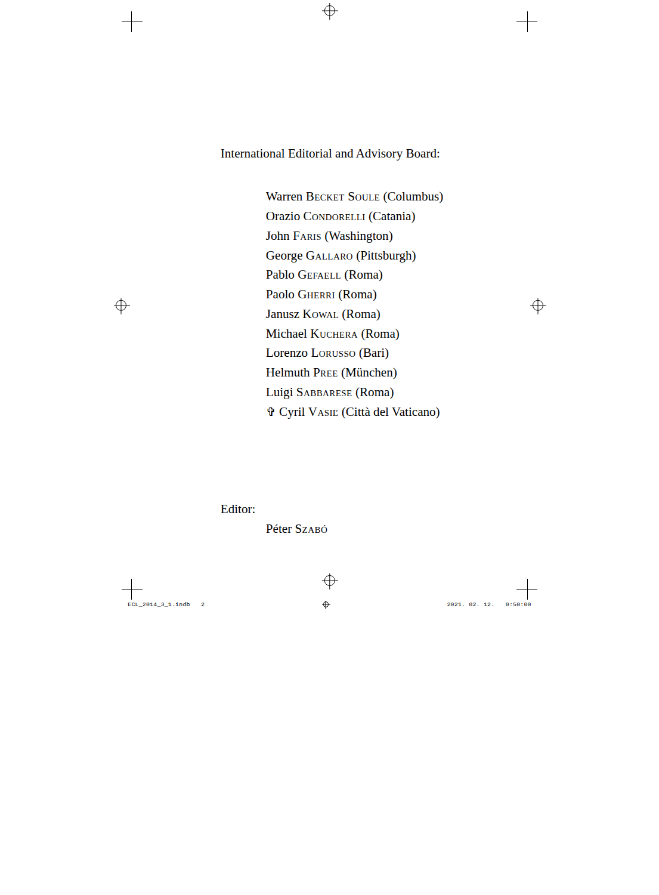International Editorial and Advisory Board:
Warren Becket Soule (Columbus)
Orazio Condorelli (Catania)
John Faris (Washington)
George Gallaro (Pittsburgh)
Pablo Gefaell (Roma)
Paolo Gherri (Roma)
Janusz Kowal (Roma)
Michael Kuchera (Roma)
Lorenzo Lorusso (Bari)
Helmuth Pree (München)
Luigi Sabbarese (Roma)
✞ Cyril Vasiľ (Città del Vaticano)
Editor:
Péter Szabó
ECL_2014_3_1.indb 2 2021. 02. 12. 0:50:00